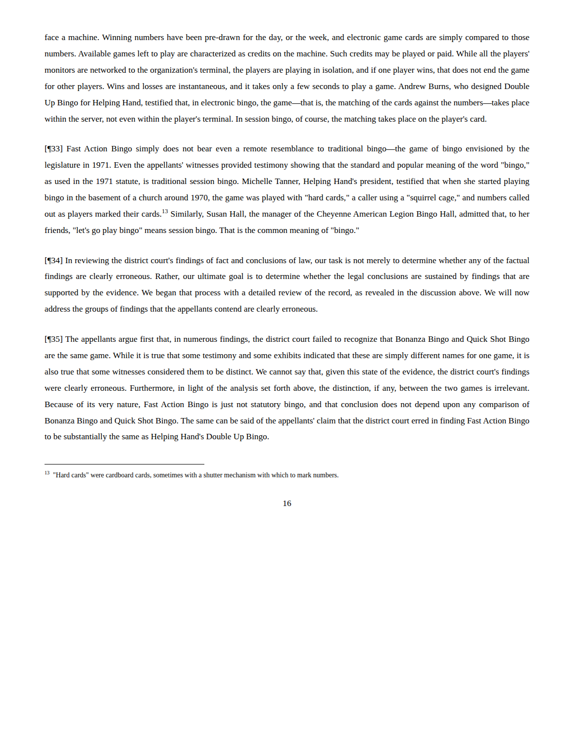face a machine. Winning numbers have been pre-drawn for the day, or the week, and electronic game cards are simply compared to those numbers. Available games left to play are characterized as credits on the machine. Such credits may be played or paid. While all the players' monitors are networked to the organization's terminal, the players are playing in isolation, and if one player wins, that does not end the game for other players. Wins and losses are instantaneous, and it takes only a few seconds to play a game. Andrew Burns, who designed Double Up Bingo for Helping Hand, testified that, in electronic bingo, the game—that is, the matching of the cards against the numbers—takes place within the server, not even within the player's terminal. In session bingo, of course, the matching takes place on the player's card.
[¶33] Fast Action Bingo simply does not bear even a remote resemblance to traditional bingo—the game of bingo envisioned by the legislature in 1971. Even the appellants' witnesses provided testimony showing that the standard and popular meaning of the word "bingo," as used in the 1971 statute, is traditional session bingo. Michelle Tanner, Helping Hand's president, testified that when she started playing bingo in the basement of a church around 1970, the game was played with "hard cards," a caller using a "squirrel cage," and numbers called out as players marked their cards.13 Similarly, Susan Hall, the manager of the Cheyenne American Legion Bingo Hall, admitted that, to her friends, "let's go play bingo" means session bingo. That is the common meaning of "bingo."
[¶34] In reviewing the district court's findings of fact and conclusions of law, our task is not merely to determine whether any of the factual findings are clearly erroneous. Rather, our ultimate goal is to determine whether the legal conclusions are sustained by findings that are supported by the evidence. We began that process with a detailed review of the record, as revealed in the discussion above. We will now address the groups of findings that the appellants contend are clearly erroneous.
[¶35] The appellants argue first that, in numerous findings, the district court failed to recognize that Bonanza Bingo and Quick Shot Bingo are the same game. While it is true that some testimony and some exhibits indicated that these are simply different names for one game, it is also true that some witnesses considered them to be distinct. We cannot say that, given this state of the evidence, the district court's findings were clearly erroneous. Furthermore, in light of the analysis set forth above, the distinction, if any, between the two games is irrelevant. Because of its very nature, Fast Action Bingo is just not statutory bingo, and that conclusion does not depend upon any comparison of Bonanza Bingo and Quick Shot Bingo. The same can be said of the appellants' claim that the district court erred in finding Fast Action Bingo to be substantially the same as Helping Hand's Double Up Bingo.
13 "Hard cards" were cardboard cards, sometimes with a shutter mechanism with which to mark numbers.
16